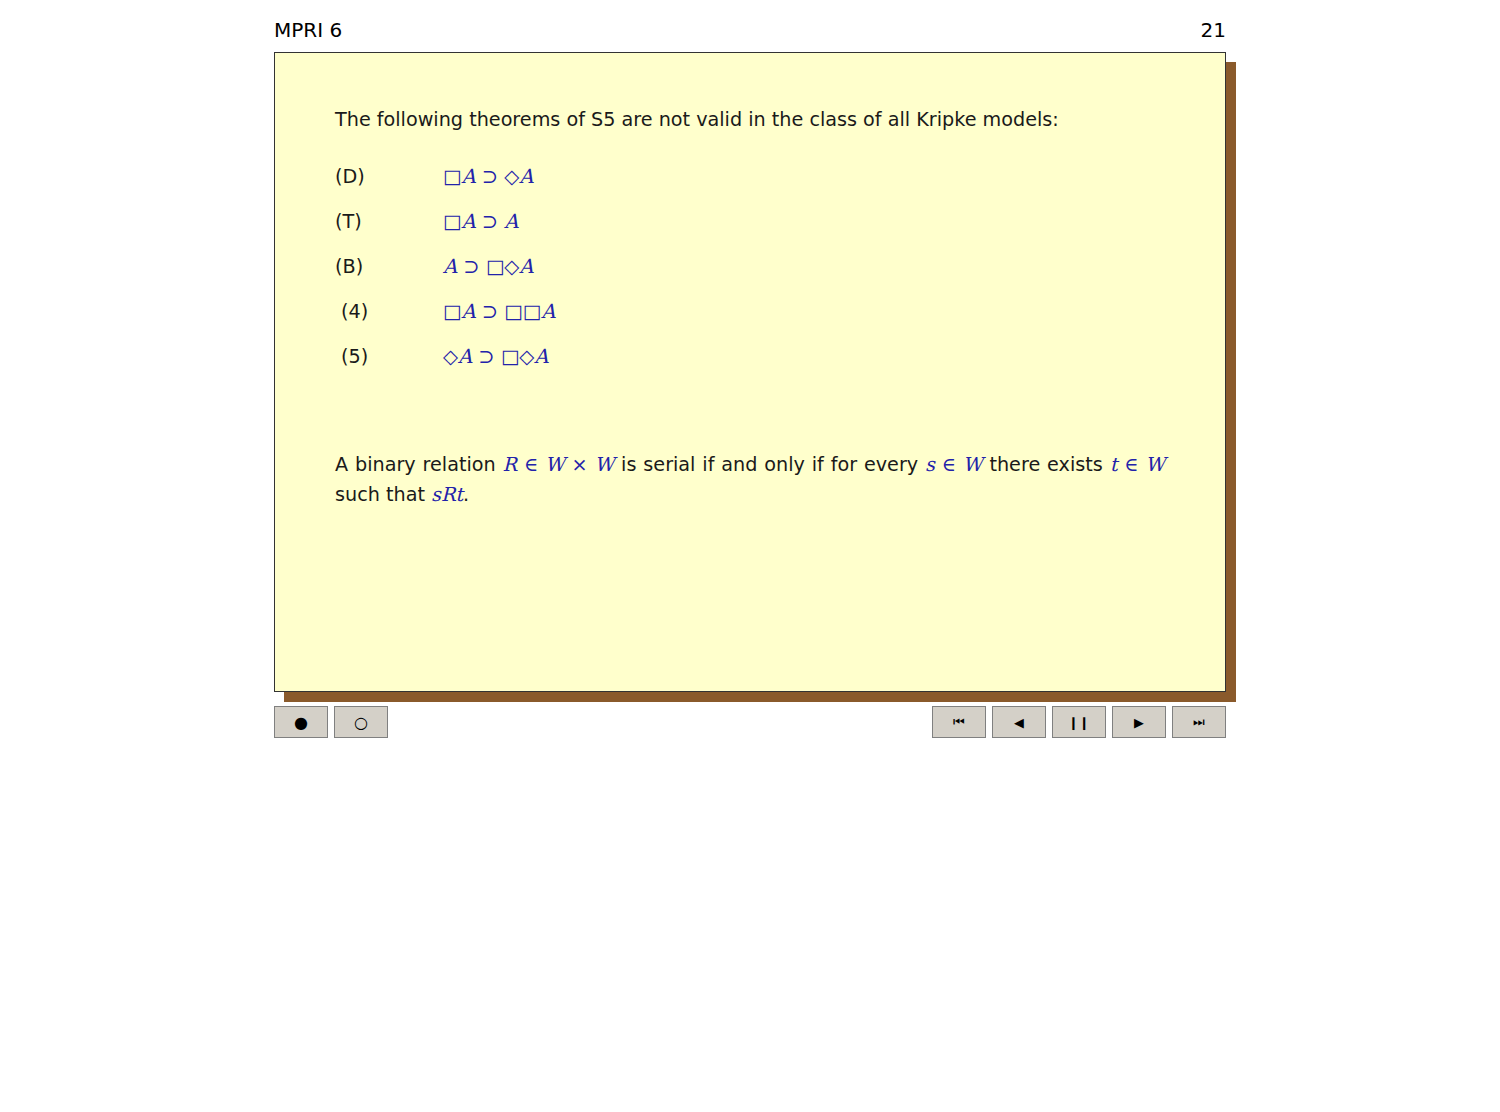MPRI 6 21
The following theorems of S5 are not valid in the class of all Kripke models:
| (D) | □ A ⊃ ◇ A |
| (T) | □ A ⊃ A |
| (B) | A ⊃ □◇ A |
| (4) | □ A ⊃ □□ A |
| (5) | ◇ A ⊃ □◇ A |
A binary relation R ∈ W × W is serial if and only if for every s ∈ W there exists t ∈ W such that sRt.
⏮
◀
❙❙
▶
⏭